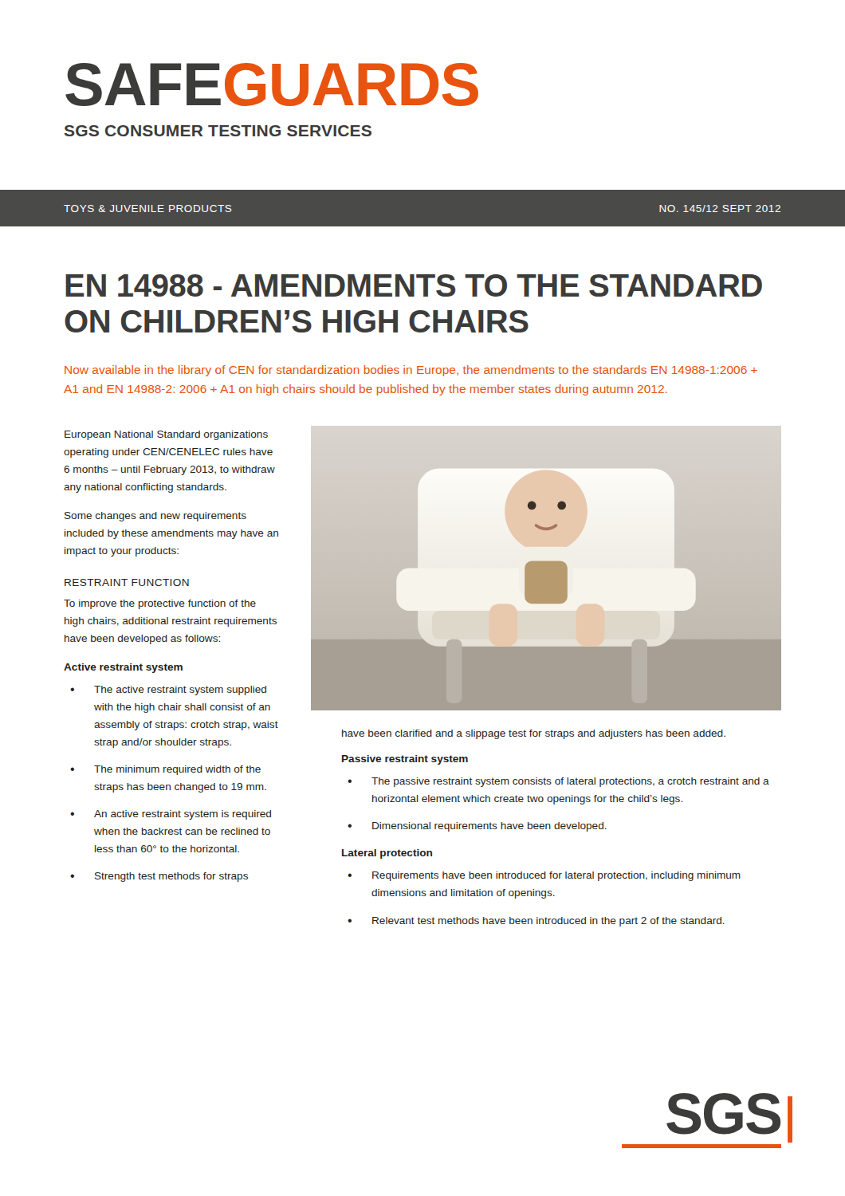SAFE GUARDS
SGS CONSUMER TESTING SERVICES
Toys & Juvenile Products No. 145/12 Sept 2012
EN 14988 - Amendments to the Standard on Children’s High Chairs
Now available in the library of CEN for standardization bodies in Europe, the amendments to the standards EN 14988-1:2006 + A1 and EN 14988-2: 2006 + A1 on high chairs should be published by the member states during autumn 2012.
European National Standard organizations operating under CEN/CENELEC rules have 6 months – until February 2013, to withdraw any national conflicting standards.
Some changes and new requirements included by these amendments may have an impact to your products:
Restraint function
To improve the protective function of the high chairs, additional restraint requirements have been developed as follows:
Active restraint system
The active restraint system supplied with the high chair shall consist of an assembly of straps: crotch strap, waist strap and/or shoulder straps.
The minimum required width of the straps has been changed to 19 mm.
An active restraint system is required when the backrest can be reclined to less than 60° to the horizontal.
Strength test methods for straps
have been clarified and a slippage test for straps and adjusters has been added.
Passive restraint system
The passive restraint system consists of lateral protections, a crotch restraint and a horizontal element which create two openings for the child’s legs.
Dimensional requirements have been developed.
Lateral protection
Requirements have been introduced for lateral protection, including minimum dimensions and limitation of openings.
Relevant test methods have been introduced in the part 2 of the standard.
SGS